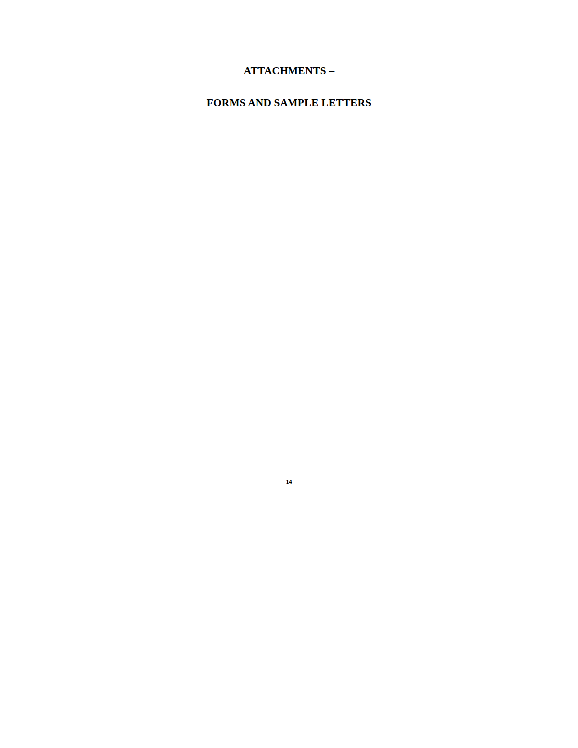ATTACHMENTS –
FORMS AND SAMPLE LETTERS
14